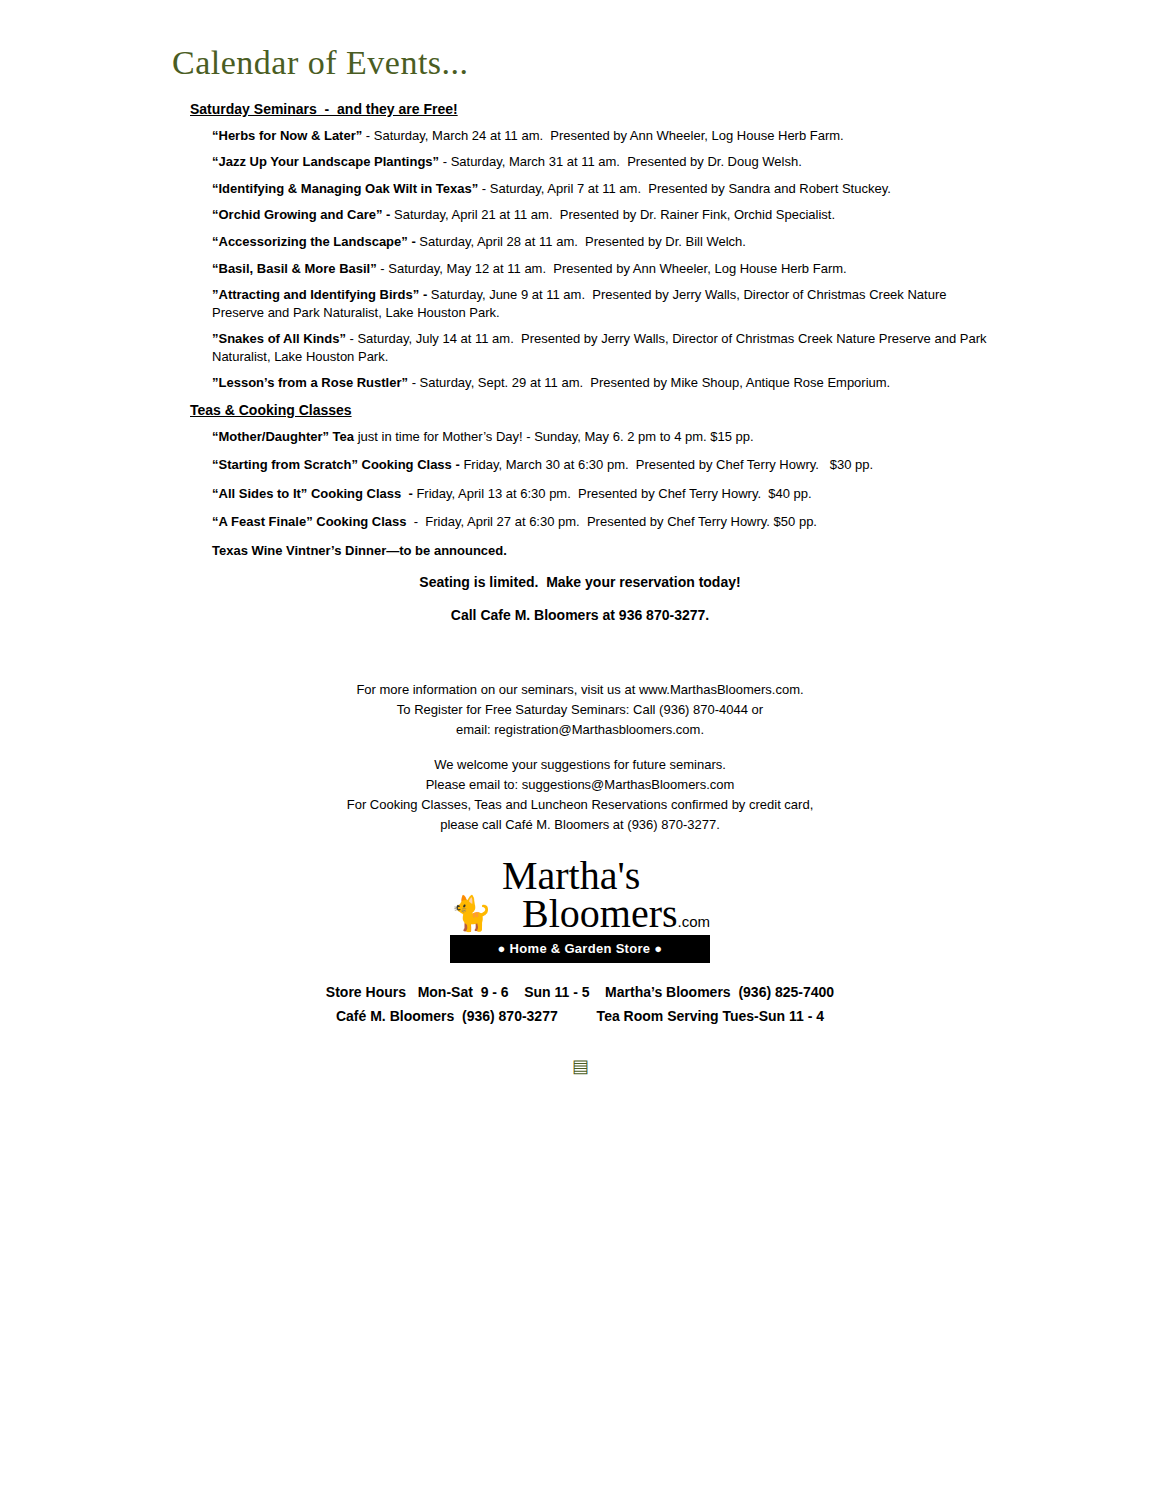Calendar of Events...
Saturday Seminars - and they are Free!
“Herbs for Now & Later” - Saturday, March 24 at 11 am. Presented by Ann Wheeler, Log House Herb Farm.
“Jazz Up Your Landscape Plantings” - Saturday, March 31 at 11 am. Presented by Dr. Doug Welsh.
“Identifying & Managing Oak Wilt in Texas” - Saturday, April 7 at 11 am. Presented by Sandra and Robert Stuckey.
“Orchid Growing and Care” - Saturday, April 21 at 11 am. Presented by Dr. Rainer Fink, Orchid Specialist.
“Accessorizing the Landscape” - Saturday, April 28 at 11 am. Presented by Dr. Bill Welch.
“Basil, Basil & More Basil” - Saturday, May 12 at 11 am. Presented by Ann Wheeler, Log House Herb Farm.
”Attracting and Identifying Birds” - Saturday, June 9 at 11 am. Presented by Jerry Walls, Director of Christmas Creek Nature Preserve and Park Naturalist, Lake Houston Park.
”Snakes of All Kinds” - Saturday, July 14 at 11 am. Presented by Jerry Walls, Director of Christmas Creek Nature Preserve and Park Naturalist, Lake Houston Park.
”Lesson’s from a Rose Rustler” - Saturday, Sept. 29 at 11 am. Presented by Mike Shoup, Antique Rose Emporium.
Teas & Cooking Classes
“Mother/Daughter” Tea just in time for Mother’s Day! - Sunday, May 6. 2 pm to 4 pm. $15 pp.
“Starting from Scratch” Cooking Class - Friday, March 30 at 6:30 pm. Presented by Chef Terry Howry. $30 pp.
“All Sides to It” Cooking Class - Friday, April 13 at 6:30 pm. Presented by Chef Terry Howry. $40 pp.
“A Feast Finale” Cooking Class - Friday, April 27 at 6:30 pm. Presented by Chef Terry Howry. $50 pp.
Texas Wine Vintner’s Dinner—to be announced.
Seating is limited. Make your reservation today!
Call Cafe M. Bloomers at 936 870-3277.
For more information on our seminars, visit us at www.MarthasBloomers.com.
To Register for Free Saturday Seminars: Call (936) 870-4044 or
email: registration@Marthasbloomers.com.
We welcome your suggestions for future seminars.
Please email to: suggestions@MarthasBloomers.com
For Cooking Classes, Teas and Luncheon Reservations confirmed by credit card,
please call Café M. Bloomers at (936) 870-3277.
🐈 Martha's
Bloomers.com
● Home & Garden Store ●
Store Hours Mon-Sat 9 - 6 Sun 11 - 5 Martha’s Bloomers (936) 825-7400
Café M. Bloomers (936) 870-3277 Tea Room Serving Tues-Sun 11 - 4
▤